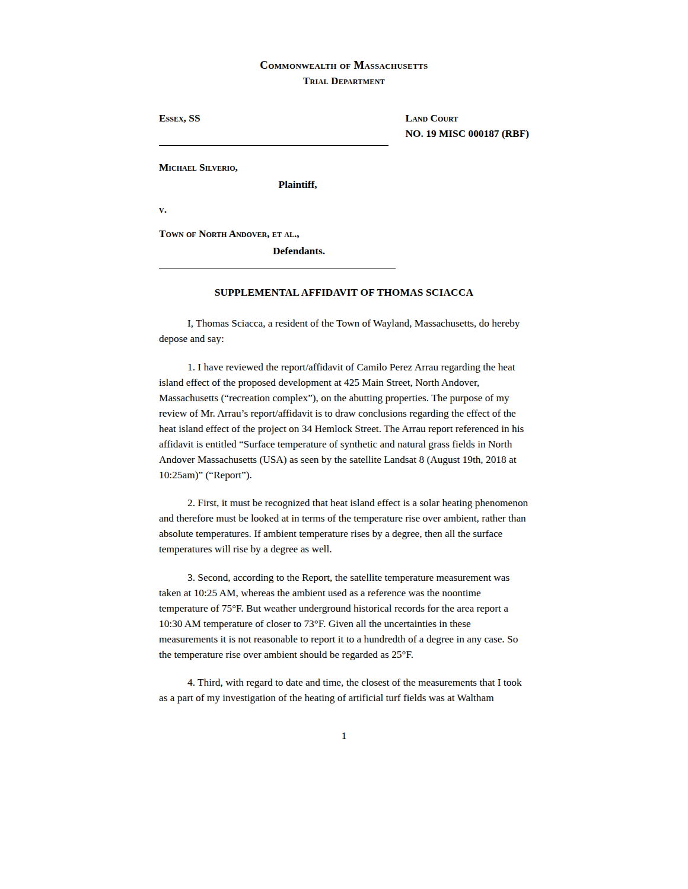Commonwealth of Massachusetts
Trial Department
Essex, SS
Land Court
NO. 19 MISC 000187 (RBF)
Michael Silverio,
Plaintiff,
v.
Town of North Andover, et al.,
Defendants.
Supplemental Affidavit of Thomas Sciacca
I, Thomas Sciacca, a resident of the Town of Wayland, Massachusetts, do hereby depose and say:
1. I have reviewed the report/affidavit of Camilo Perez Arrau regarding the heat island effect of the proposed development at 425 Main Street, North Andover, Massachusetts (“recreation complex”), on the abutting properties. The purpose of my review of Mr. Arrau’s report/affidavit is to draw conclusions regarding the effect of the heat island effect of the project on 34 Hemlock Street. The Arrau report referenced in his affidavit is entitled “Surface temperature of synthetic and natural grass fields in North Andover Massachusetts (USA) as seen by the satellite Landsat 8 (August 19th, 2018 at 10:25am)” (“Report”).
2. First, it must be recognized that heat island effect is a solar heating phenomenon and therefore must be looked at in terms of the temperature rise over ambient, rather than absolute temperatures. If ambient temperature rises by a degree, then all the surface temperatures will rise by a degree as well.
3. Second, according to the Report, the satellite temperature measurement was taken at 10:25 AM, whereas the ambient used as a reference was the noontime temperature of 75°F. But weather underground historical records for the area report a 10:30 AM temperature of closer to 73°F. Given all the uncertainties in these measurements it is not reasonable to report it to a hundredth of a degree in any case. So the temperature rise over ambient should be regarded as 25°F.
4. Third, with regard to date and time, the closest of the measurements that I took as a part of my investigation of the heating of artificial turf fields was at Waltham
1